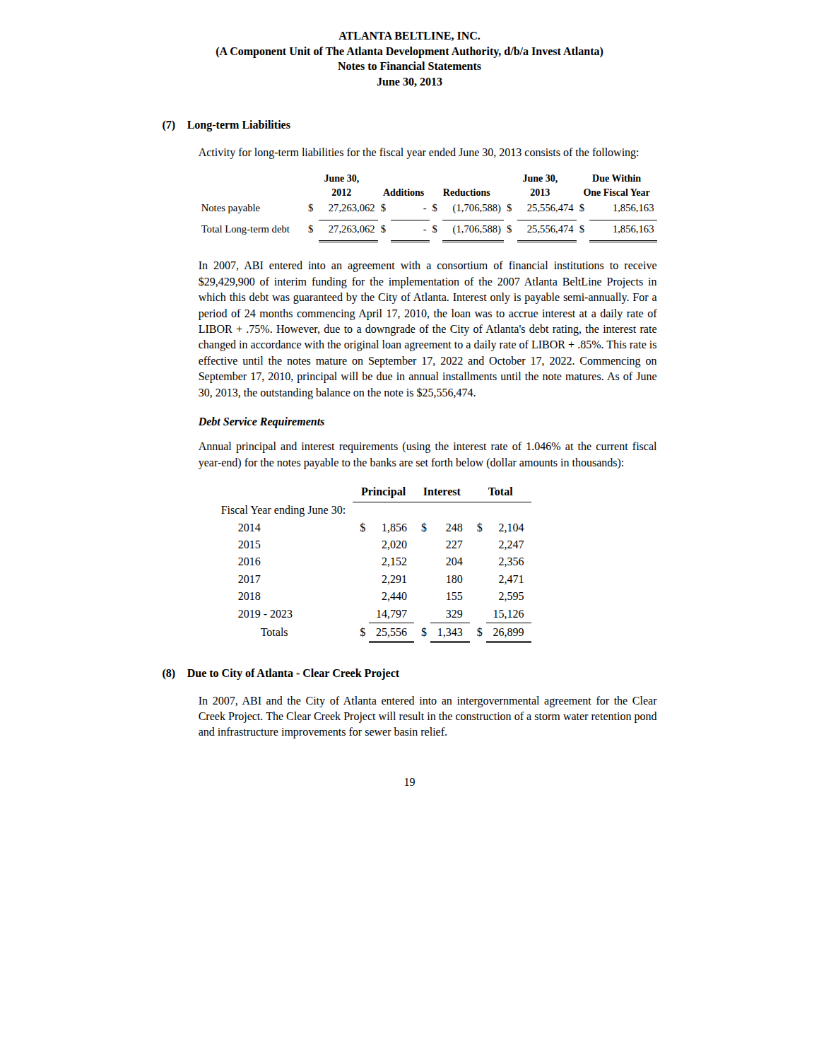ATLANTA BELTLINE, INC.
(A Component Unit of The Atlanta Development Authority, d/b/a Invest Atlanta)
Notes to Financial Statements
June 30, 2013
(7) Long-term Liabilities
Activity for long-term liabilities for the fiscal year ended June 30, 2013 consists of the following:
| | June 30, 2012 | Additions | Reductions | June 30, 2013 | Due Within One Fiscal Year |
| --- | --- | --- | --- | --- | --- |
| Notes payable | $ | 27,263,062 | $ | - | $ | (1,706,588) | $ | 25,556,474 | $ | 1,856,163 |
| Total Long-term debt | $ | 27,263,062 | $ | - | $ | (1,706,588) | $ | 25,556,474 | $ | 1,856,163 |
In 2007, ABI entered into an agreement with a consortium of financial institutions to receive $29,429,900 of interim funding for the implementation of the 2007 Atlanta BeltLine Projects in which this debt was guaranteed by the City of Atlanta. Interest only is payable semi-annually. For a period of 24 months commencing April 17, 2010, the loan was to accrue interest at a daily rate of LIBOR + .75%. However, due to a downgrade of the City of Atlanta's debt rating, the interest rate changed in accordance with the original loan agreement to a daily rate of LIBOR + .85%. This rate is effective until the notes mature on September 17, 2022 and October 17, 2022. Commencing on September 17, 2010, principal will be due in annual installments until the note matures. As of June 30, 2013, the outstanding balance on the note is $25,556,474.
Debt Service Requirements
Annual principal and interest requirements (using the interest rate of 1.046% at the current fiscal year-end) for the notes payable to the banks are set forth below (dollar amounts in thousands):
| | Principal | Interest | Total |
| --- | --- | --- | --- |
| Fiscal Year ending June 30: | |
| 2014 | $ | 1,856 | $ | 248 | $ | 2,104 |
| 2015 | | 2,020 | | 227 | | 2,247 |
| 2016 | | 2,152 | | 204 | | 2,356 |
| 2017 | | 2,291 | | 180 | | 2,471 |
| 2018 | | 2,440 | | 155 | | 2,595 |
| 2019 - 2023 | | 14,797 | | 329 | | 15,126 |
| Totals | $ | 25,556 | $ | 1,343 | $ | 26,899 |
(8) Due to City of Atlanta - Clear Creek Project
In 2007, ABI and the City of Atlanta entered into an intergovernmental agreement for the Clear Creek Project. The Clear Creek Project will result in the construction of a storm water retention pond and infrastructure improvements for sewer basin relief.
19